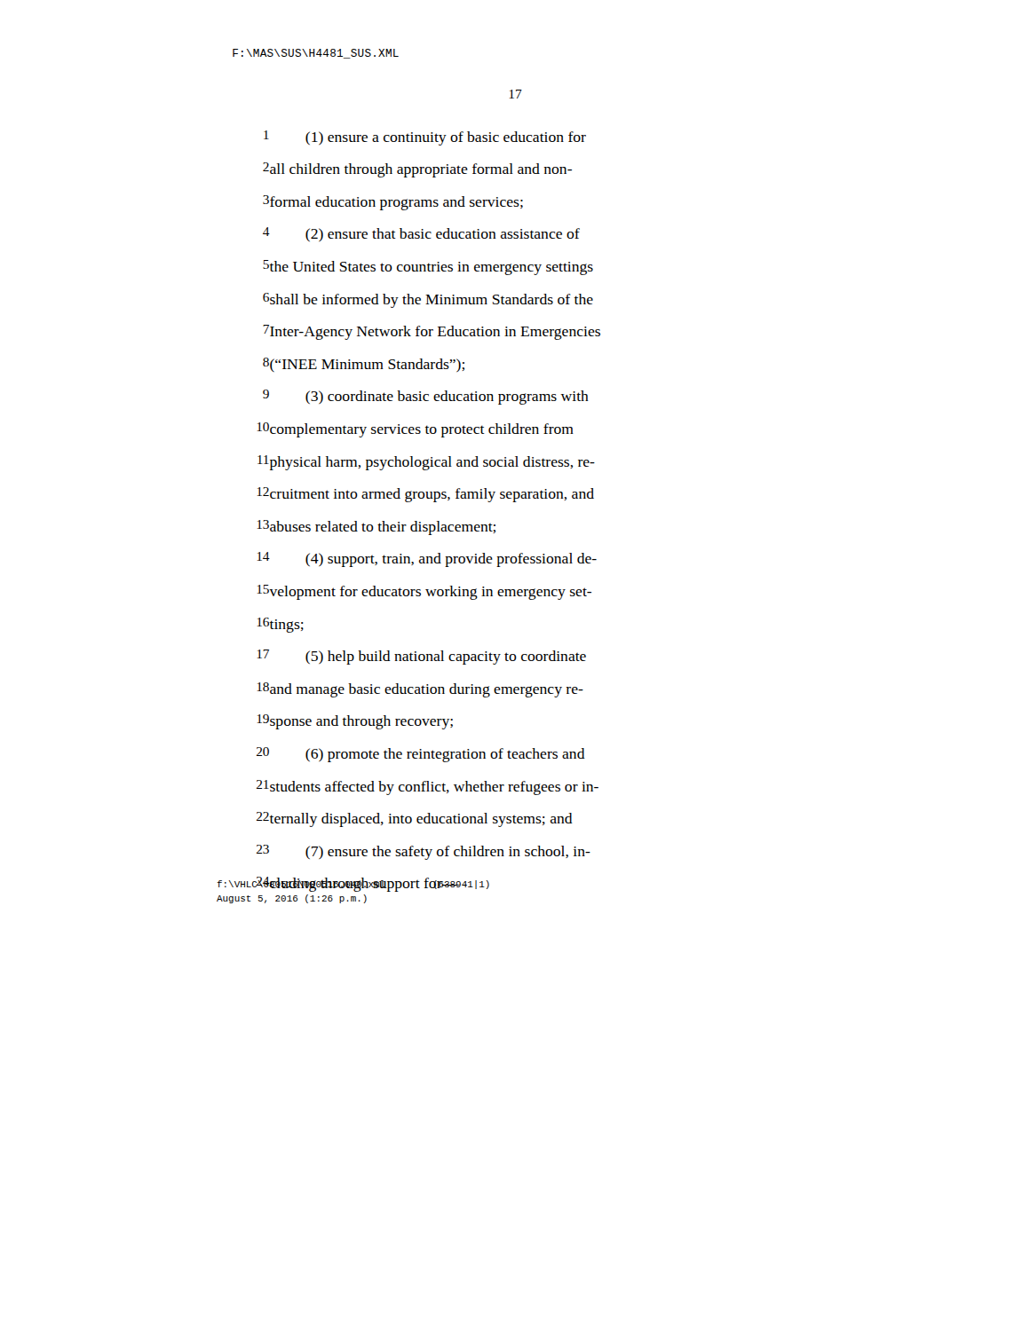F:\MAS\SUS\H4481_SUS.XML
17
| 1 | (1) ensure a continuity of basic education for |
| 2 | all children through appropriate formal and non- |
| 3 | formal education programs and services; |
| 4 | (2) ensure that basic education assistance of |
| 5 | the United States to countries in emergency settings |
| 6 | shall be informed by the Minimum Standards of the |
| 7 | Inter-Agency Network for Education in Emergencies |
| 8 | (“INEE Minimum Standards”); |
| 9 | (3) coordinate basic education programs with |
| 10 | complementary services to protect children from |
| 11 | physical harm, psychological and social distress, re- |
| 12 | cruitment into armed groups, family separation, and |
| 13 | abuses related to their displacement; |
| 14 | (4) support, train, and provide professional de- |
| 15 | velopment for educators working in emergency set- |
| 16 | tings; |
| 17 | (5) help build national capacity to coordinate |
| 18 | and manage basic education during emergency re- |
| 19 | sponse and through recovery; |
| 20 | (6) promote the reintegration of teachers and |
| 21 | students affected by conflict, whether refugees or in- |
| 22 | ternally displaced, into educational systems; and |
| 23 | (7) ensure the safety of children in school, in- |
| 24 | cluding through support for— |
f:\VHLC\080516\080516.040.xml (638941|1)
August 5, 2016 (1:26 p.m.)